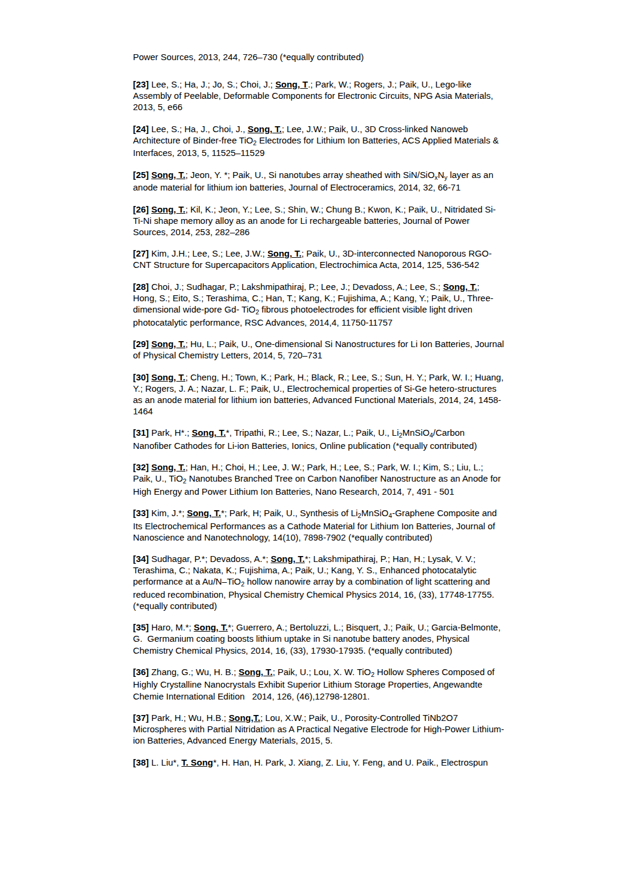Power Sources, 2013, 244, 726–730 (*equally contributed)
[23] Lee, S.; Ha, J.; Jo, S.; Choi, J.; Song, T.; Park, W.; Rogers, J.; Paik, U., Lego-like Assembly of Peelable, Deformable Components for Electronic Circuits, NPG Asia Materials, 2013, 5, e66
[24] Lee, S.; Ha, J., Choi, J., Song, T.; Lee, J.W.; Paik, U., 3D Cross-linked Nanoweb Architecture of Binder-free TiO2 Electrodes for Lithium Ion Batteries, ACS Applied Materials & Interfaces, 2013, 5, 11525–11529
[25] Song, T.; Jeon, Y. *; Paik, U., Si nanotubes array sheathed with SiN/SiOxNy layer as an anode material for lithium ion batteries, Journal of Electroceramics, 2014, 32, 66-71
[26] Song, T.; Kil, K.; Jeon, Y.; Lee, S.; Shin, W.; Chung B.; Kwon, K.; Paik, U., Nitridated Si-Ti-Ni shape memory alloy as an anode for Li rechargeable batteries, Journal of Power Sources, 2014, 253, 282–286
[27] Kim, J.H.; Lee, S.; Lee, J.W.; Song, T.; Paik, U., 3D-interconnected Nanoporous RGO-CNT Structure for Supercapacitors Application, Electrochimica Acta, 2014, 125, 536-542
[28] Choi, J.; Sudhagar, P.; Lakshmipathiraj, P.; Lee, J.; Devadoss, A.; Lee, S.; Song, T.; Hong, S.; Eito, S.; Terashima, C.; Han, T.; Kang, K.; Fujishima, A.; Kang, Y.; Paik, U., Three-dimensional wide-pore Gd- TiO2 fibrous photoelectrodes for efficient visible light driven photocatalytic performance, RSC Advances, 2014,4, 11750-11757
[29] Song, T.; Hu, L.; Paik, U., One-dimensional Si Nanostructures for Li Ion Batteries, Journal of Physical Chemistry Letters, 2014, 5, 720–731
[30] Song, T.; Cheng, H.; Town, K.; Park, H.; Black, R.; Lee, S.; Sun, H. Y.; Park, W. I.; Huang, Y.; Rogers, J. A.; Nazar, L. F.; Paik, U., Electrochemical properties of Si-Ge hetero-structures as an anode material for lithium ion batteries, Advanced Functional Materials, 2014, 24, 1458-1464
[31] Park, H*.; Song, T.*, Tripathi, R.; Lee, S.; Nazar, L.; Paik, U., Li2MnSiO4/Carbon Nanofiber Cathodes for Li-ion Batteries, Ionics, Online publication (*equally contributed)
[32] Song, T.; Han, H.; Choi, H.; Lee, J. W.; Park, H.; Lee, S.; Park, W. I.; Kim, S.; Liu, L.; Paik, U., TiO2 Nanotubes Branched Tree on Carbon Nanofiber Nanostructure as an Anode for High Energy and Power Lithium Ion Batteries, Nano Research, 2014, 7, 491 - 501
[33] Kim, J.*; Song, T.*; Park, H; Paik, U., Synthesis of Li2MnSiO4-Graphene Composite and Its Electrochemical Performances as a Cathode Material for Lithium Ion Batteries, Journal of Nanoscience and Nanotechnology, 14(10), 7898-7902 (*equally contributed)
[34] Sudhagar, P.*; Devadoss, A.*; Song, T.*; Lakshmipathiraj, P.; Han, H.; Lysak, V. V.; Terashima, C.; Nakata, K.; Fujishima, A.; Paik, U.; Kang, Y. S., Enhanced photocatalytic performance at a Au/N–TiO2 hollow nanowire array by a combination of light scattering and reduced recombination, Physical Chemistry Chemical Physics 2014, 16, (33), 17748-17755. (*equally contributed)
[35] Haro, M.*; Song, T.*; Guerrero, A.; Bertoluzzi, L.; Bisquert, J.; Paik, U.; Garcia-Belmonte, G. Germanium coating boosts lithium uptake in Si nanotube battery anodes, Physical Chemistry Chemical Physics, 2014, 16, (33), 17930-17935. (*equally contributed)
[36] Zhang, G.; Wu, H. B.; Song, T.; Paik, U.; Lou, X. W. TiO2 Hollow Spheres Composed of Highly Crystalline Nanocrystals Exhibit Superior Lithium Storage Properties, Angewandte Chemie International Edition 2014, 126, (46),12798-12801.
[37] Park, H.; Wu, H.B.; Song,T.; Lou, X.W.; Paik, U., Porosity-Controlled TiNb2O7 Microspheres with Partial Nitridation as A Practical Negative Electrode for High-Power Lithium-ion Batteries, Advanced Energy Materials, 2015, 5.
[38] L. Liu*, T. Song*, H. Han, H. Park, J. Xiang, Z. Liu, Y. Feng, and U. Paik., Electrospun